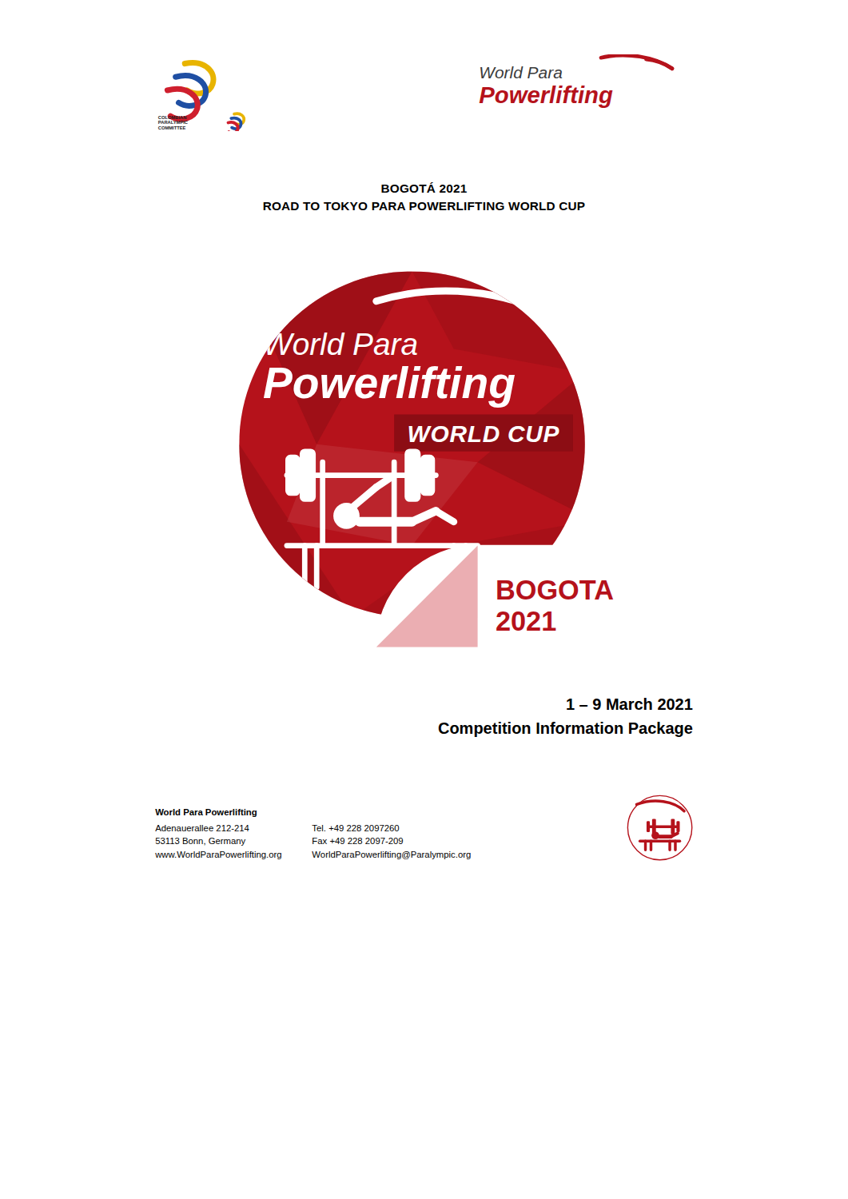Colombian Paralympic Committee logo COLOMBIAN PARALYMPIC COMMITTEE
World Para Powerlifting logo World Para Powerlifting
BOGOTÁ 2021
ROAD TO TOKYO PARA POWERLIFTING WORLD CUP
World Para Powerlifting WORLD CUP BOGOTA 2021
1 – 9 March 2021
Competition Information Package
World Para Powerlifting
Adenauerallee 212-214 Tel. +49 228 2097260 53113 Bonn, Germany Fax +49 228 2097-209 www.WorldParaPowerlifting.org WorldParaPowerlifting@Paralympic.org